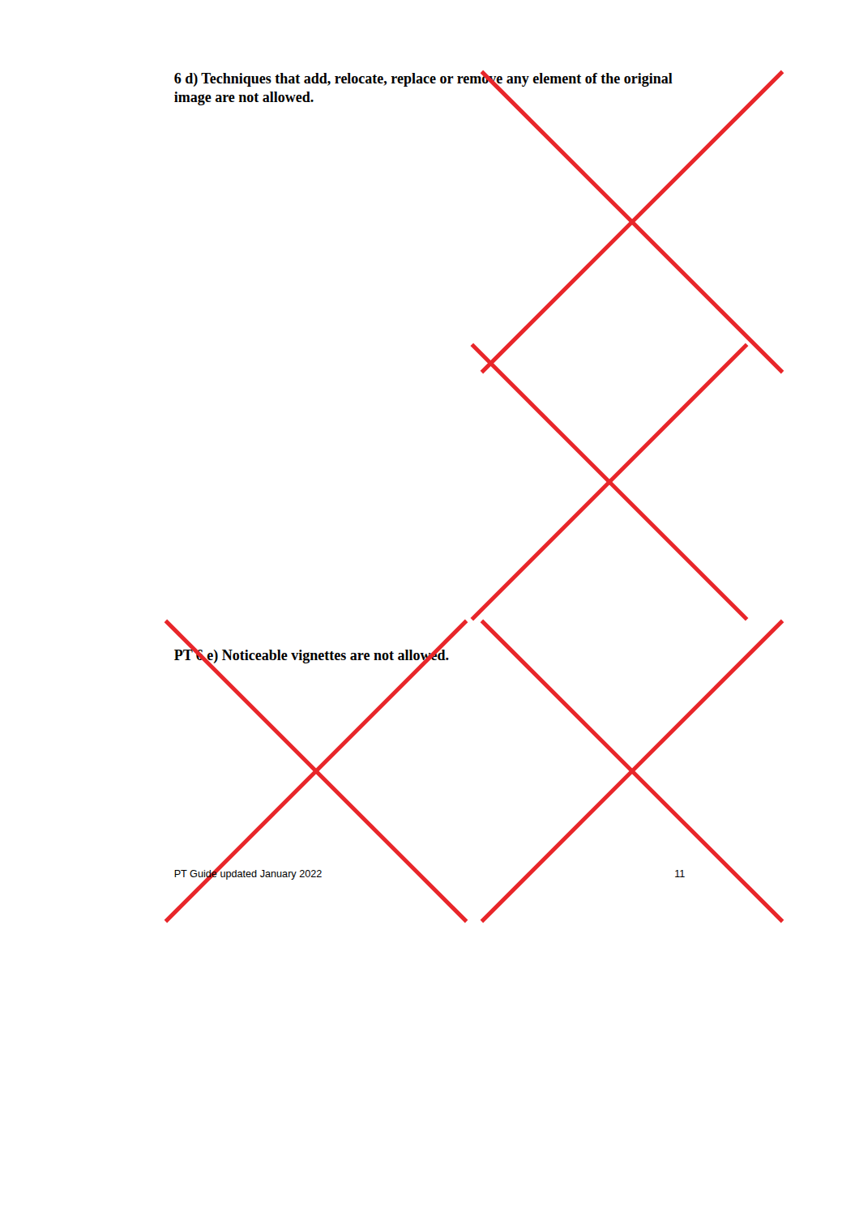6 d) Techniques that add, relocate, replace or remove any element of the original image are not allowed.
PT 6 e) Noticeable vignettes are not allowed.
PT Guide updated January 2022 11